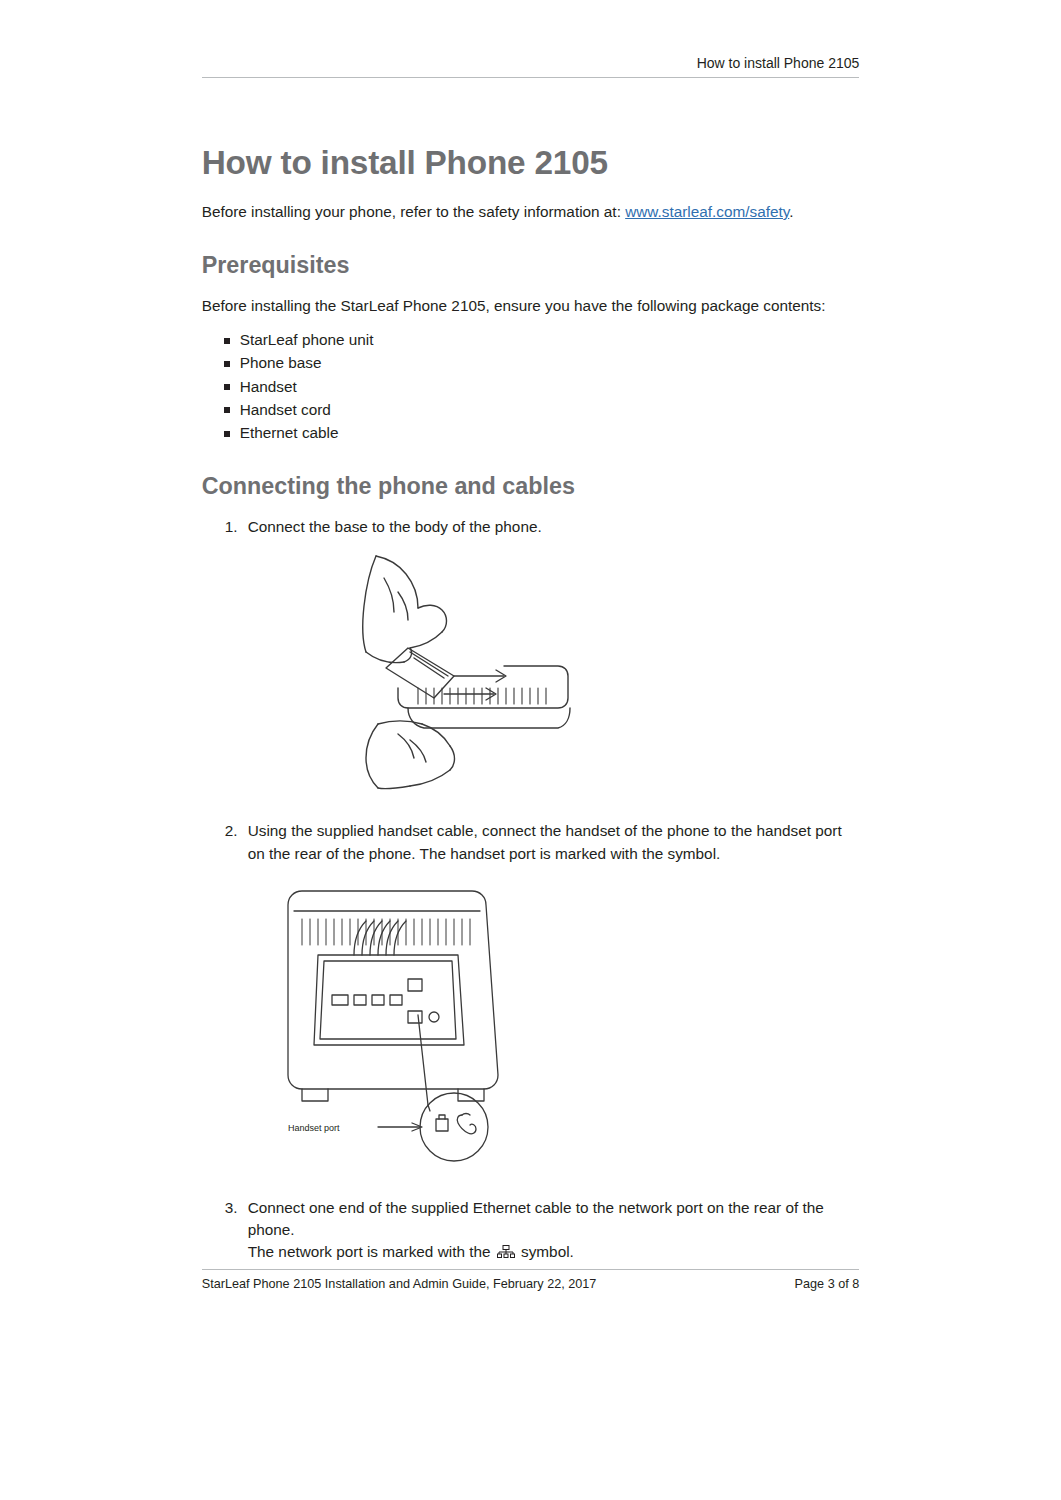How to install Phone 2105
How to install Phone 2105
Before installing your phone, refer to the safety information at: www.starleaf.com/safety.
Prerequisites
Before installing the StarLeaf Phone 2105, ensure you have the following package contents:
StarLeaf phone unit
Phone base
Handset
Handset cord
Ethernet cable
Connecting the phone and cables
Connect the base to the body of the phone.
Using the supplied handset cable, connect the handset of the phone to the handset port on the rear of the phone. The handset port is marked with the symbol.
Handset port
Connect one end of the supplied Ethernet cable to the network port on the rear of the phone.
The network port is marked with the symbol.
StarLeaf Phone 2105 Installation and Admin Guide, February 22, 2017 Page 3 of 8